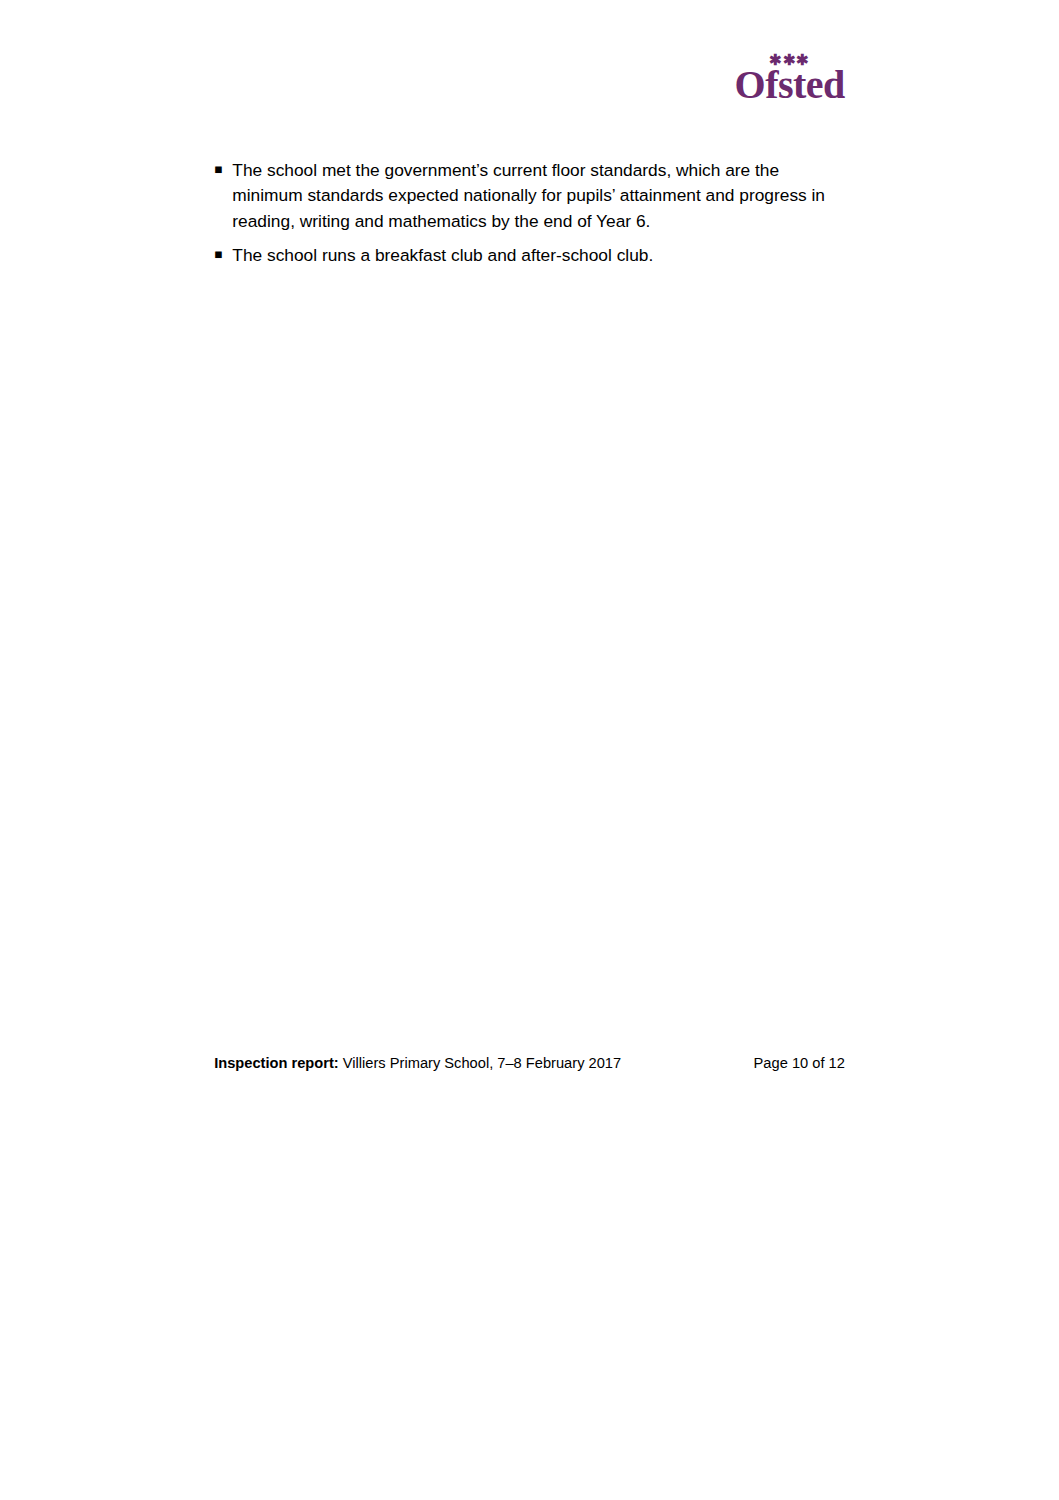✱✱✱
Ofsted
The school met the government’s current floor standards, which are the minimum standards expected nationally for pupils’ attainment and progress in reading, writing and mathematics by the end of Year 6.
The school runs a breakfast club and after-school club.
Inspection report: Villiers Primary School, 7–8 February 2017
Page 10 of 12